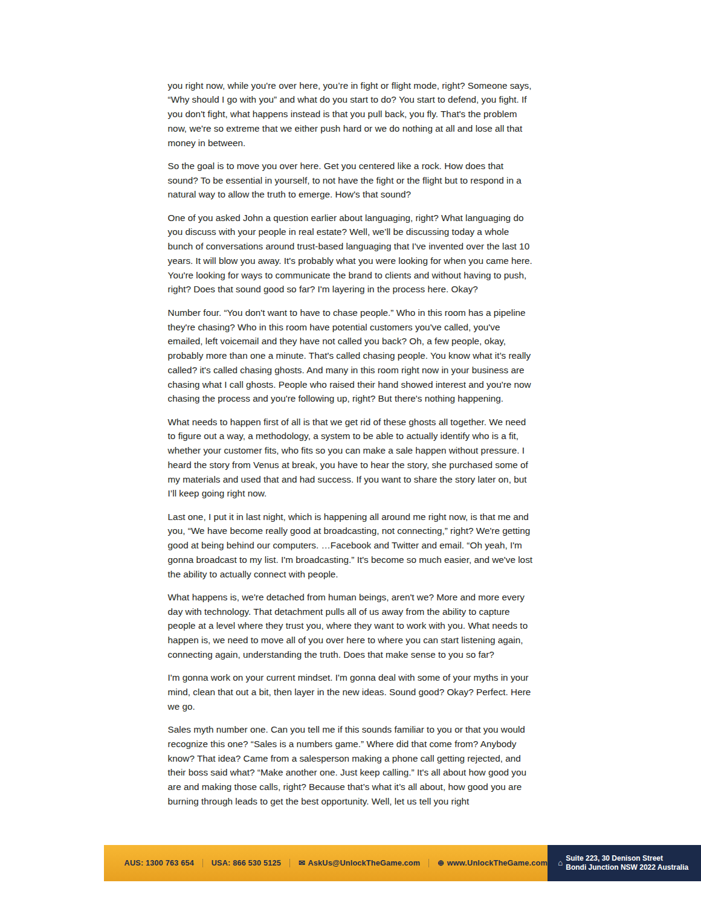you right now, while you're over here, you’re in fight or flight mode, right? Someone says, “Why should I go with you” and what do you start to do? You start to defend, you fight. If you don't fight, what happens instead is that you pull back, you fly. That's the problem now, we're so extreme that we either push hard or we do nothing at all and lose all that money in between.
So the goal is to move you over here. Get you centered like a rock. How does that sound? To be essential in yourself, to not have the fight or the flight but to respond in a natural way to allow the truth to emerge. How's that sound?
One of you asked John a question earlier about languaging, right? What languaging do you discuss with your people in real estate? Well, we’ll be discussing today a whole bunch of conversations around trust-based languaging that I've invented over the last 10 years. It will blow you away. It's probably what you were looking for when you came here. You're looking for ways to communicate the brand to clients and without having to push, right? Does that sound good so far? I'm layering in the process here. Okay?
Number four. “You don't want to have to chase people.” Who in this room has a pipeline they're chasing? Who in this room have potential customers you've called, you've emailed, left voicemail and they have not called you back? Oh, a few people, okay, probably more than one a minute. That's called chasing people. You know what it’s really called? it's called chasing ghosts. And many in this room right now in your business are chasing what I call ghosts. People who raised their hand showed interest and you're now chasing the process and you're following up, right? But there's nothing happening.
What needs to happen first of all is that we get rid of these ghosts all together. We need to figure out a way, a methodology, a system to be able to actually identify who is a fit, whether your customer fits, who fits so you can make a sale happen without pressure. I heard the story from Venus at break, you have to hear the story, she purchased some of my materials and used that and had success. If you want to share the story later on, but I’ll keep going right now.
Last one, I put it in last night, which is happening all around me right now, is that me and you, “We have become really good at broadcasting, not connecting,” right? We're getting good at being behind our computers. …Facebook and Twitter and email. “Oh yeah, I'm gonna broadcast to my list. I'm broadcasting.” It's become so much easier, and we've lost the ability to actually connect with people.
What happens is, we're detached from human beings, aren't we? More and more every day with technology. That detachment pulls all of us away from the ability to capture people at a level where they trust you, where they want to work with you. What needs to happen is, we need to move all of you over here to where you can start listening again, connecting again, understanding the truth. Does that make sense to you so far?
I'm gonna work on your current mindset. I'm gonna deal with some of your myths in your mind, clean that out a bit, then layer in the new ideas. Sound good? Okay? Perfect. Here we go.
Sales myth number one. Can you tell me if this sounds familiar to you or that you would recognize this one? “Sales is a numbers game.” Where did that come from? Anybody know? That idea? Came from a salesperson making a phone call getting rejected, and their boss said what? “Make another one. Just keep calling.” It's all about how good you are and making those calls, right? Because that’s what it’s all about, how good you are burning through leads to get the best opportunity. Well, let us tell you right
AUS: 1300 763 654 USA: 866 530 5125 ✉ AskUs@UnlockTheGame.com ⊕ www.UnlockTheGame.com
⌂ Suite 223, 30 Denison Street
Bondi Junction NSW 2022 Australia